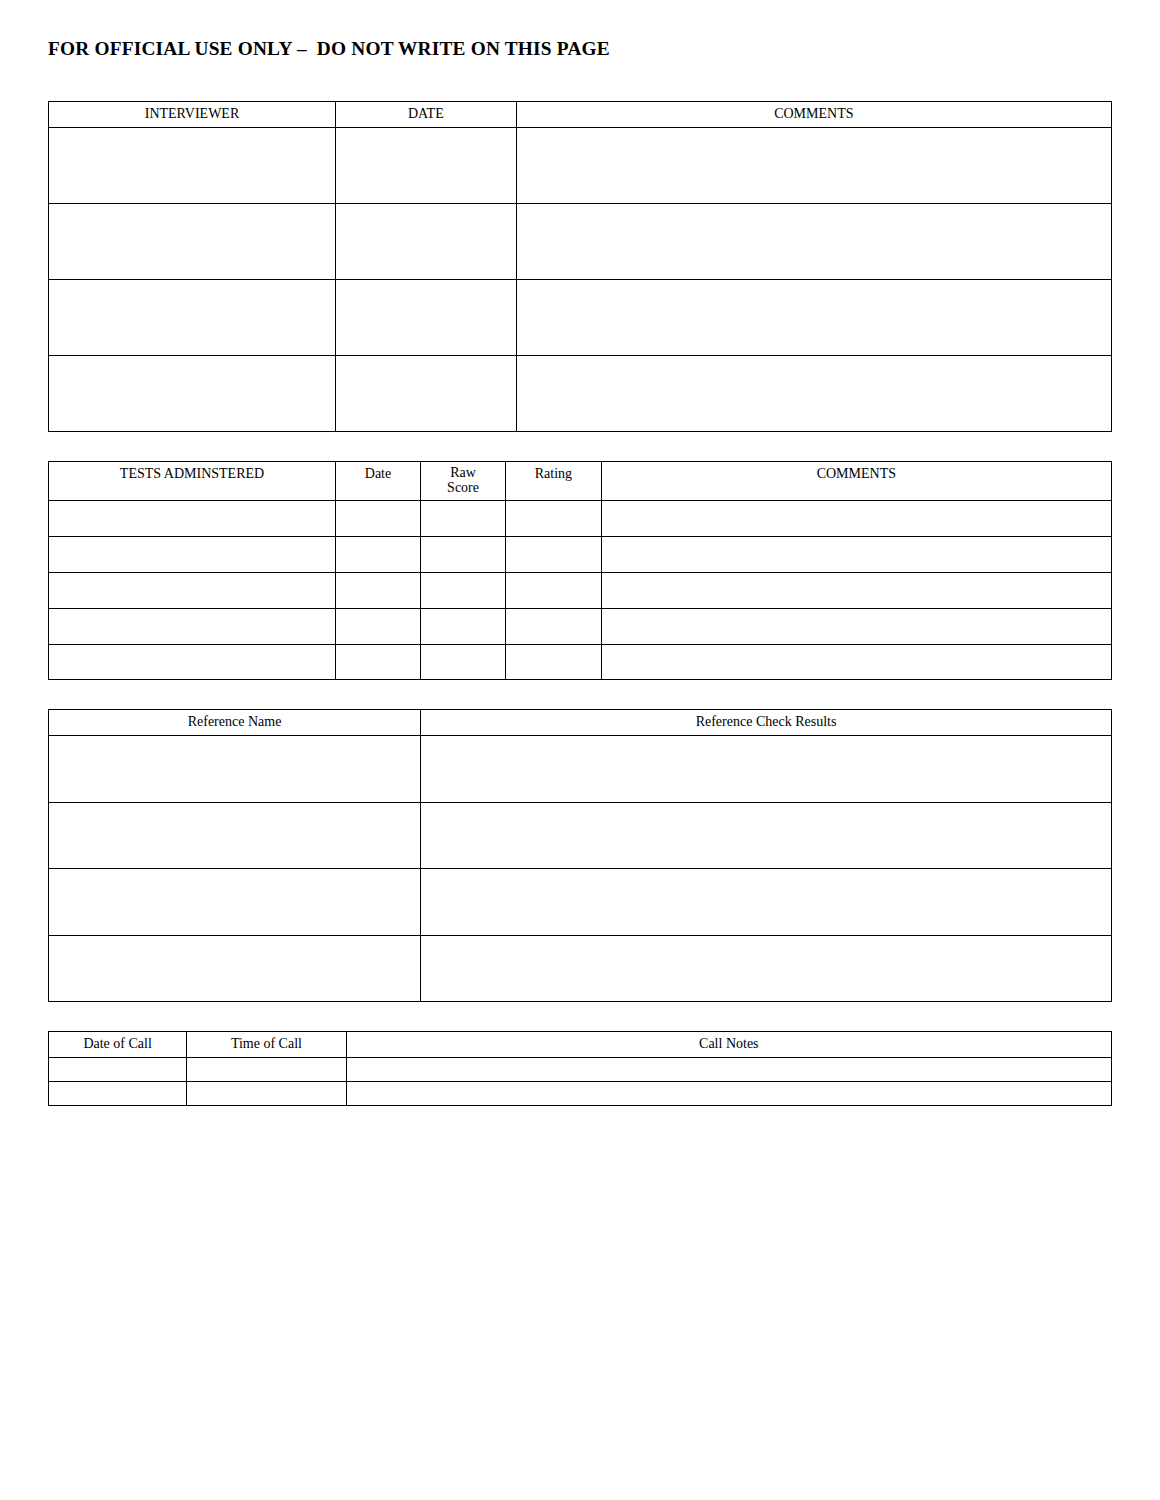FOR OFFICIAL USE ONLY – DO NOT WRITE ON THIS PAGE
| INTERVIEWER | DATE | COMMENTS |
| --- | --- | --- |
| TESTS ADMINSTERED | Date | Raw Score | Rating | COMMENTS |
| --- | --- | --- | --- | --- |
| Reference Name | Reference Check Results |
| --- | --- |
| Date of Call | Time of Call | Call Notes |
| --- | --- | --- |